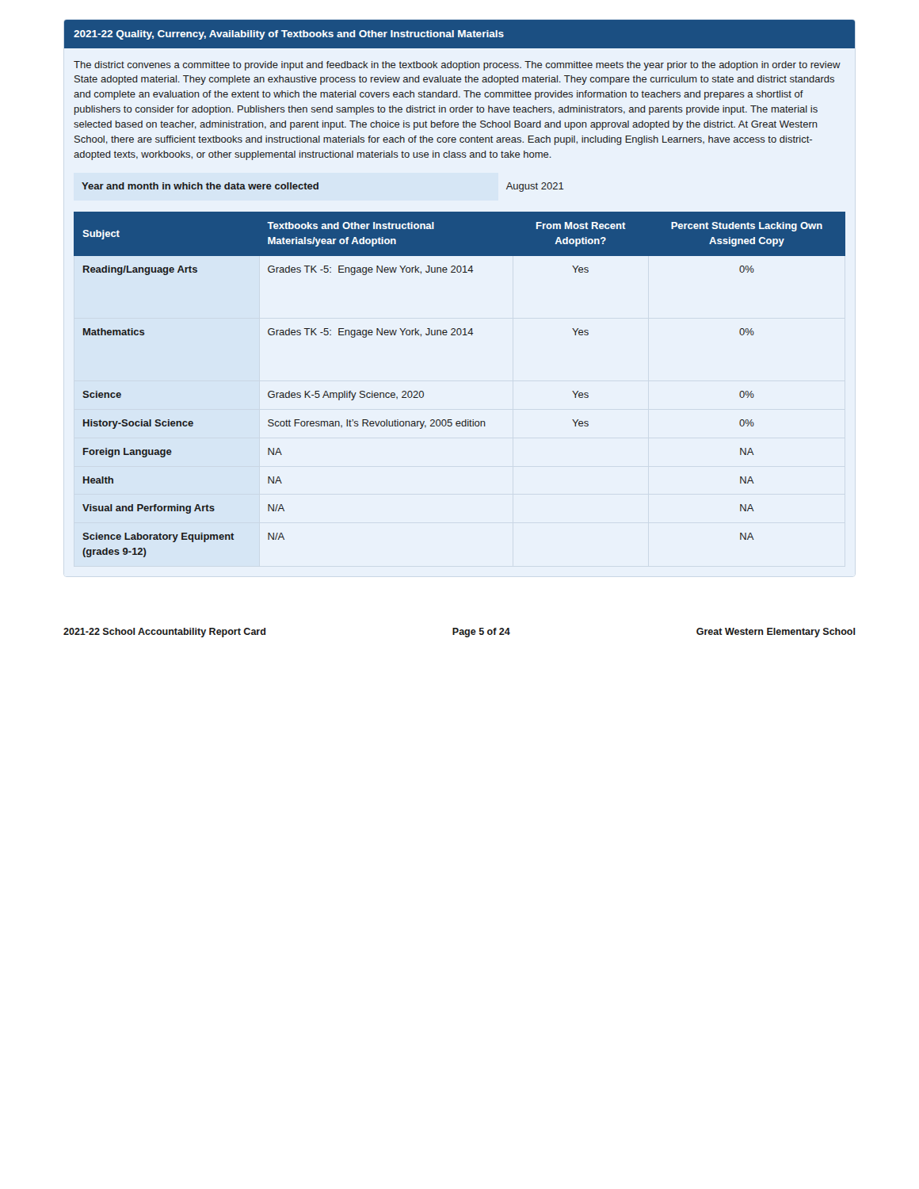2021-22 Quality, Currency, Availability of Textbooks and Other Instructional Materials
The district convenes a committee to provide input and feedback in the textbook adoption process. The committee meets the year prior to the adoption in order to review State adopted material. They complete an exhaustive process to review and evaluate the adopted material. They compare the curriculum to state and district standards and complete an evaluation of the extent to which the material covers each standard. The committee provides information to teachers and prepares a shortlist of publishers to consider for adoption. Publishers then send samples to the district in order to have teachers, administrators, and parents provide input. The material is selected based on teacher, administration, and parent input. The choice is put before the School Board and upon approval adopted by the district. At Great Western School, there are sufficient textbooks and instructional materials for each of the core content areas. Each pupil, including English Learners, have access to district-adopted texts, workbooks, or other supplemental instructional materials to use in class and to take home.
Year and month in which the data were collected
August 2021
| Subject | Textbooks and Other Instructional Materials/year of Adoption | From Most Recent Adoption? | Percent Students Lacking Own Assigned Copy |
| --- | --- | --- | --- |
| Reading/Language Arts | Grades TK -5: Engage New York, June 2014 | Yes | 0% |
| Mathematics | Grades TK -5: Engage New York, June 2014 | Yes | 0% |
| Science | Grades K-5 Amplify Science, 2020 | Yes | 0% |
| History-Social Science | Scott Foresman, It’s Revolutionary, 2005 edition | Yes | 0% |
| Foreign Language | NA | | NA |
| Health | NA | | NA |
| Visual and Performing Arts | N/A | | NA |
| Science Laboratory Equipment (grades 9-12) | N/A | | NA |
2021-22 School Accountability Report Card
Page 5 of 24
Great Western Elementary School